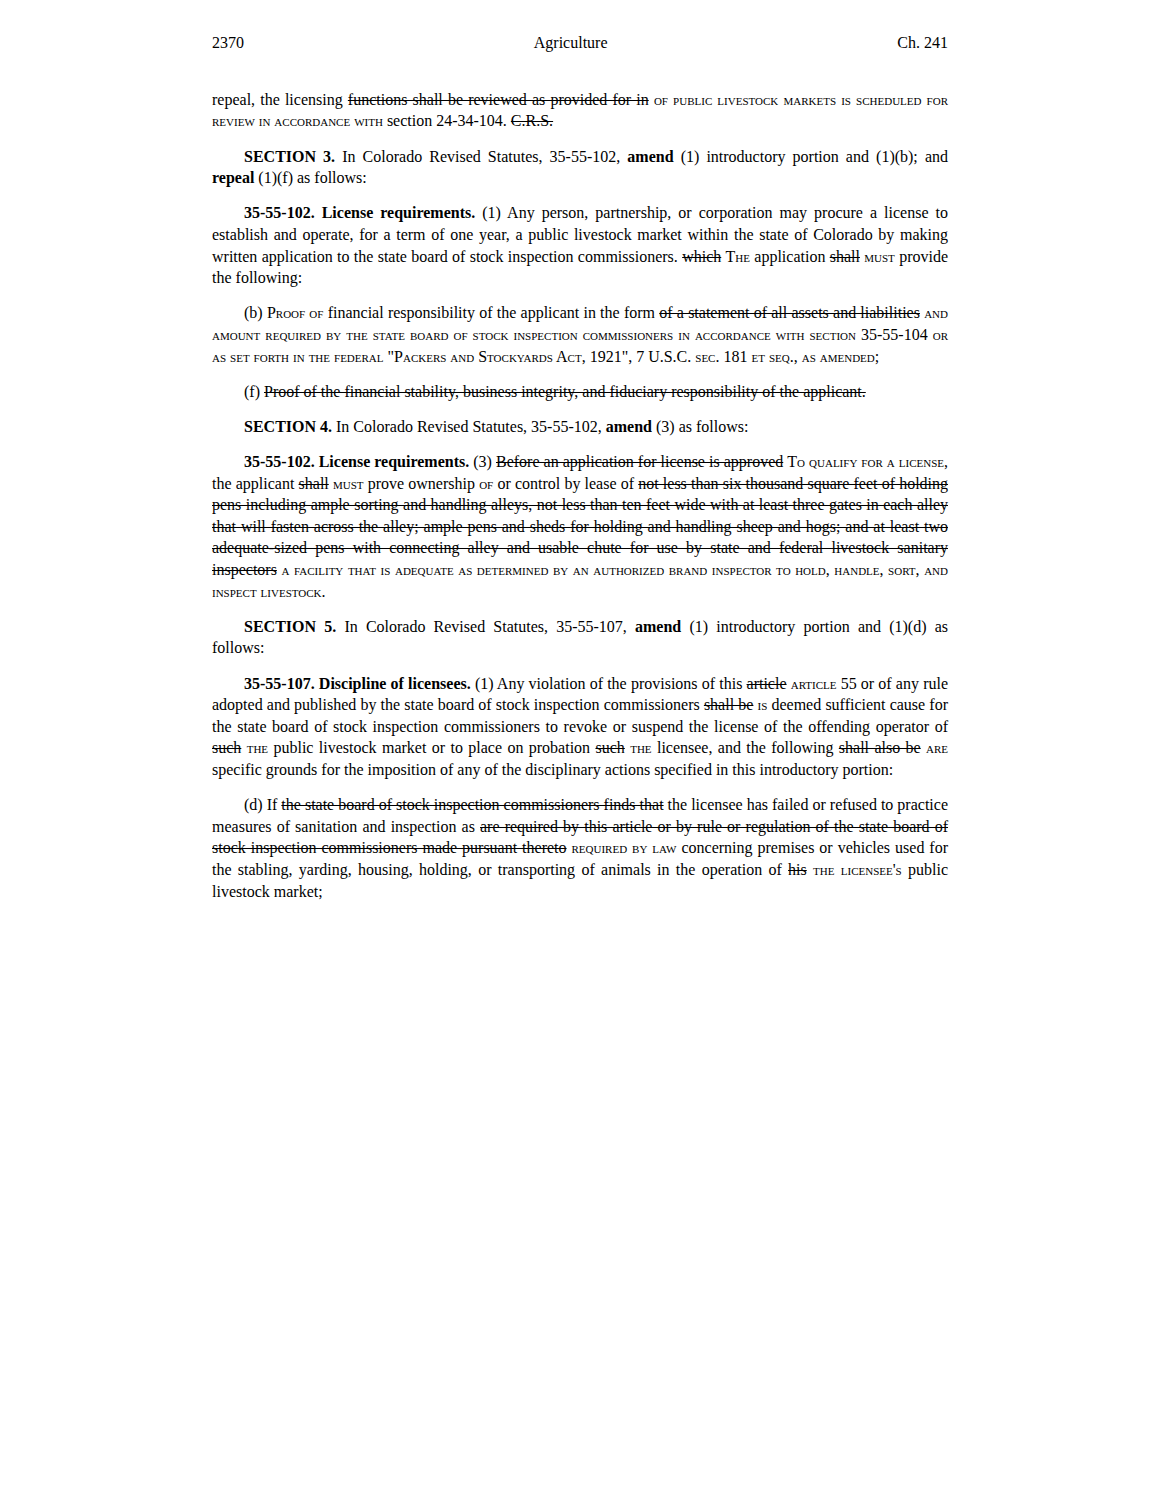2370 Agriculture Ch. 241
repeal, the licensing functions shall be reviewed as provided for in of public livestock markets is scheduled for review in accordance with section 24-34-104. C.R.S.
SECTION 3. In Colorado Revised Statutes, 35-55-102, amend (1) introductory portion and (1)(b); and repeal (1)(f) as follows:
35-55-102. License requirements. (1) Any person, partnership, or corporation may procure a license to establish and operate, for a term of one year, a public livestock market within the state of Colorado by making written application to the state board of stock inspection commissioners. which The application shall must provide the following:
(b) Proof of financial responsibility of the applicant in the form of a statement of all assets and liabilities and amount required by the state board of stock inspection commissioners in accordance with section 35-55-104 or as set forth in the federal "Packers and Stockyards Act, 1921", 7 U.S.C. sec. 181 et seq., as amended;
(f) Proof of the financial stability, business integrity, and fiduciary responsibility of the applicant.
SECTION 4. In Colorado Revised Statutes, 35-55-102, amend (3) as follows:
35-55-102. License requirements. (3) Before an application for license is approved To qualify for a license, the applicant shall must prove ownership of or control by lease of not less than six thousand square feet of holding pens including ample sorting and handling alleys, not less than ten feet wide with at least three gates in each alley that will fasten across the alley; ample pens and sheds for holding and handling sheep and hogs; and at least two adequate-sized pens with connecting alley and usable chute for use by state and federal livestock sanitary inspectors a facility that is adequate as determined by an authorized brand inspector to hold, handle, sort, and inspect livestock.
SECTION 5. In Colorado Revised Statutes, 35-55-107, amend (1) introductory portion and (1)(d) as follows:
35-55-107. Discipline of licensees. (1) Any violation of the provisions of this article article 55 or of any rule adopted and published by the state board of stock inspection commissioners shall be is deemed sufficient cause for the state board of stock inspection commissioners to revoke or suspend the license of the offending operator of such the public livestock market or to place on probation such the licensee, and the following shall also be are specific grounds for the imposition of any of the disciplinary actions specified in this introductory portion:
(d) If the state board of stock inspection commissioners finds that the licensee has failed or refused to practice measures of sanitation and inspection as are required by this article or by rule or regulation of the state board of stock inspection commissioners made pursuant thereto required by law concerning premises or vehicles used for the stabling, yarding, housing, holding, or transporting of animals in the operation of his the licensee's public livestock market;